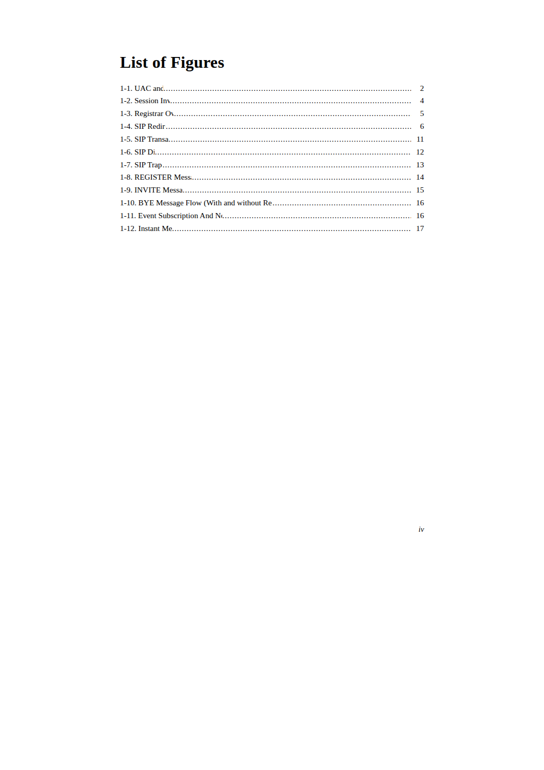List of Figures
1-1. UAC and UAS .................................................................................................................................................. 2
1-2. Session Invitation ............................................................................................................................................. 4
1-3. Registrar Overview .......................................................................................................................................... 5
1-4. SIP Redirection .............................................................................................................................................. 6
1-5. SIP Transactions ........................................................................................................................................... 11
1-6. SIP Dialog ..................................................................................................................................................... 12
1-7. SIP Trapezoid .............................................................................................................................................. 13
1-8. REGISTER Message Flow ............................................................................................................................. 14
1-9. INVITE Message Flow ..................................................................................................................................... 15
1-10. BYE Message Flow (With and without Record Routing) ......................................................................... 16
1-11. Event Subscription And Notification ..................................................................................................... 16
1-12. Instant Messages ......................................................................................................................................... 17
iv